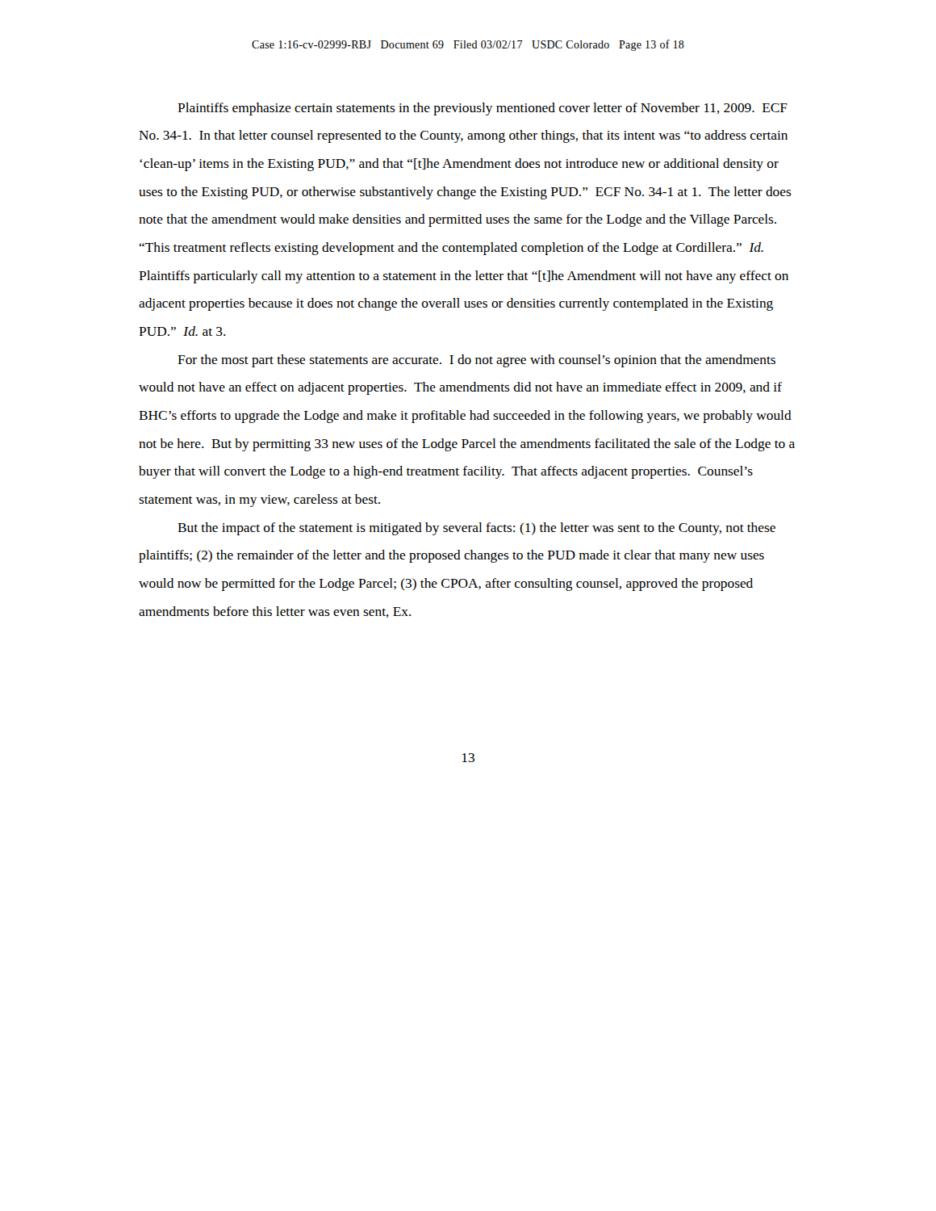Case 1:16-cv-02999-RBJ Document 69 Filed 03/02/17 USDC Colorado Page 13 of 18
Plaintiffs emphasize certain statements in the previously mentioned cover letter of November 11, 2009. ECF No. 34-1. In that letter counsel represented to the County, among other things, that its intent was “to address certain ‘clean-up’ items in the Existing PUD,” and that “[t]he Amendment does not introduce new or additional density or uses to the Existing PUD, or otherwise substantively change the Existing PUD.” ECF No. 34-1 at 1. The letter does note that the amendment would make densities and permitted uses the same for the Lodge and the Village Parcels. “This treatment reflects existing development and the contemplated completion of the Lodge at Cordillera.” Id. Plaintiffs particularly call my attention to a statement in the letter that “[t]he Amendment will not have any effect on adjacent properties because it does not change the overall uses or densities currently contemplated in the Existing PUD.” Id. at 3.
For the most part these statements are accurate. I do not agree with counsel’s opinion that the amendments would not have an effect on adjacent properties. The amendments did not have an immediate effect in 2009, and if BHC’s efforts to upgrade the Lodge and make it profitable had succeeded in the following years, we probably would not be here. But by permitting 33 new uses of the Lodge Parcel the amendments facilitated the sale of the Lodge to a buyer that will convert the Lodge to a high-end treatment facility. That affects adjacent properties. Counsel’s statement was, in my view, careless at best.
But the impact of the statement is mitigated by several facts: (1) the letter was sent to the County, not these plaintiffs; (2) the remainder of the letter and the proposed changes to the PUD made it clear that many new uses would now be permitted for the Lodge Parcel; (3) the CPOA, after consulting counsel, approved the proposed amendments before this letter was even sent, Ex.
13